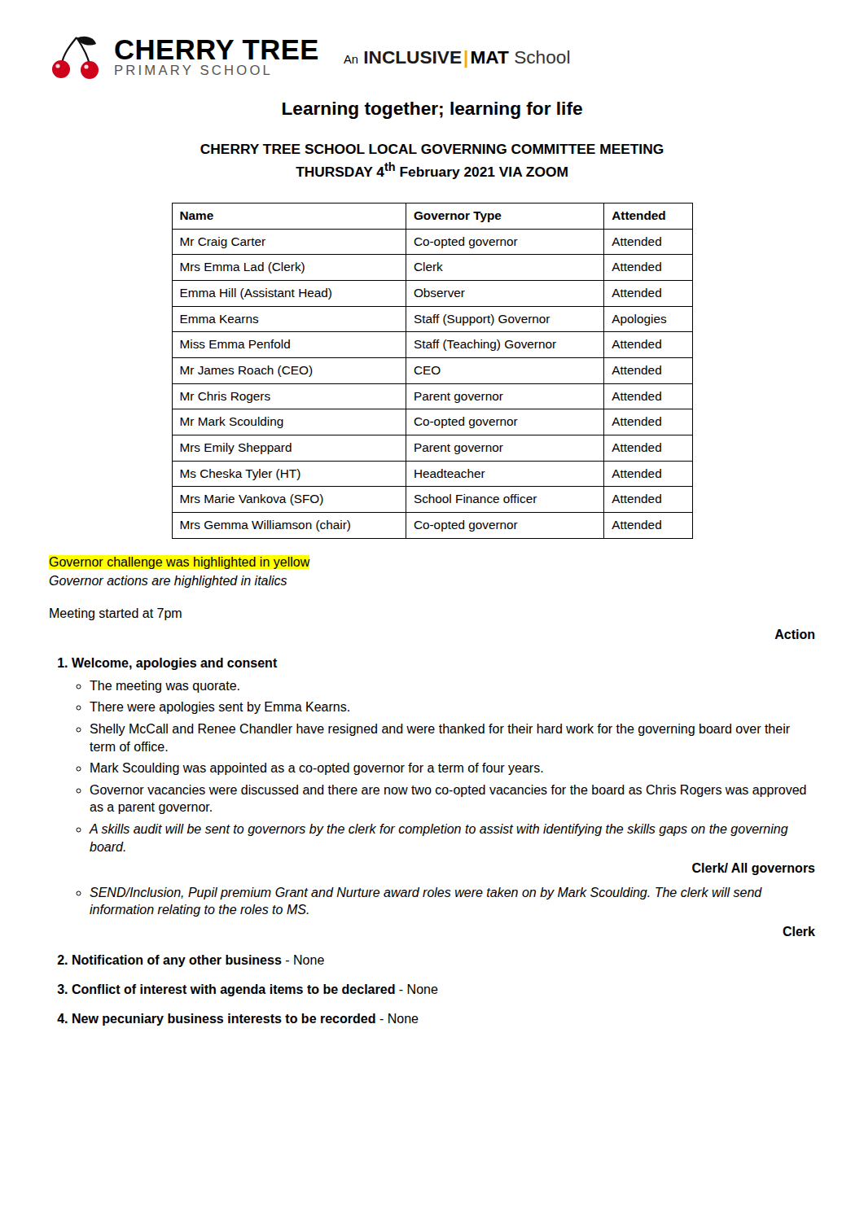CHERRY TREE
PRIMARY SCHOOL
An INCLUSIVE|MAT School
Learning together; learning for life
CHERRY TREE SCHOOL LOCAL GOVERNING COMMITTEE MEETING
THURSDAY 4th February 2021 VIA ZOOM
| Name | Governor Type | Attended |
| --- | --- | --- |
| Mr Craig Carter | Co-opted governor | Attended |
| Mrs Emma Lad (Clerk) | Clerk | Attended |
| Emma Hill (Assistant Head) | Observer | Attended |
| Emma Kearns | Staff (Support) Governor | Apologies |
| Miss Emma Penfold | Staff (Teaching) Governor | Attended |
| Mr James Roach (CEO) | CEO | Attended |
| Mr Chris Rogers | Parent governor | Attended |
| Mr Mark Scoulding | Co-opted governor | Attended |
| Mrs Emily Sheppard | Parent governor | Attended |
| Ms Cheska Tyler (HT) | Headteacher | Attended |
| Mrs Marie Vankova (SFO) | School Finance officer | Attended |
| Mrs Gemma Williamson (chair) | Co-opted governor | Attended |
Governor challenge was highlighted in yellow
Governor actions are highlighted in italics
Meeting started at 7pm
Action
Welcome, apologies and consent
The meeting was quorate.
There were apologies sent by Emma Kearns.
Shelly McCall and Renee Chandler have resigned and were thanked for their hard work for the governing board over their term of office.
Mark Scoulding was appointed as a co-opted governor for a term of four years.
Governor vacancies were discussed and there are now two co-opted vacancies for the board as Chris Rogers was approved as a parent governor.
A skills audit will be sent to governors by the clerk for completion to assist with identifying the skills gaps on the governing board.
Clerk/ All governors
SEND/Inclusion, Pupil premium Grant and Nurture award roles were taken on by Mark Scoulding. The clerk will send information relating to the roles to MS.
Clerk
Notification of any other business - None
Conflict of interest with agenda items to be declared - None
New pecuniary business interests to be recorded - None